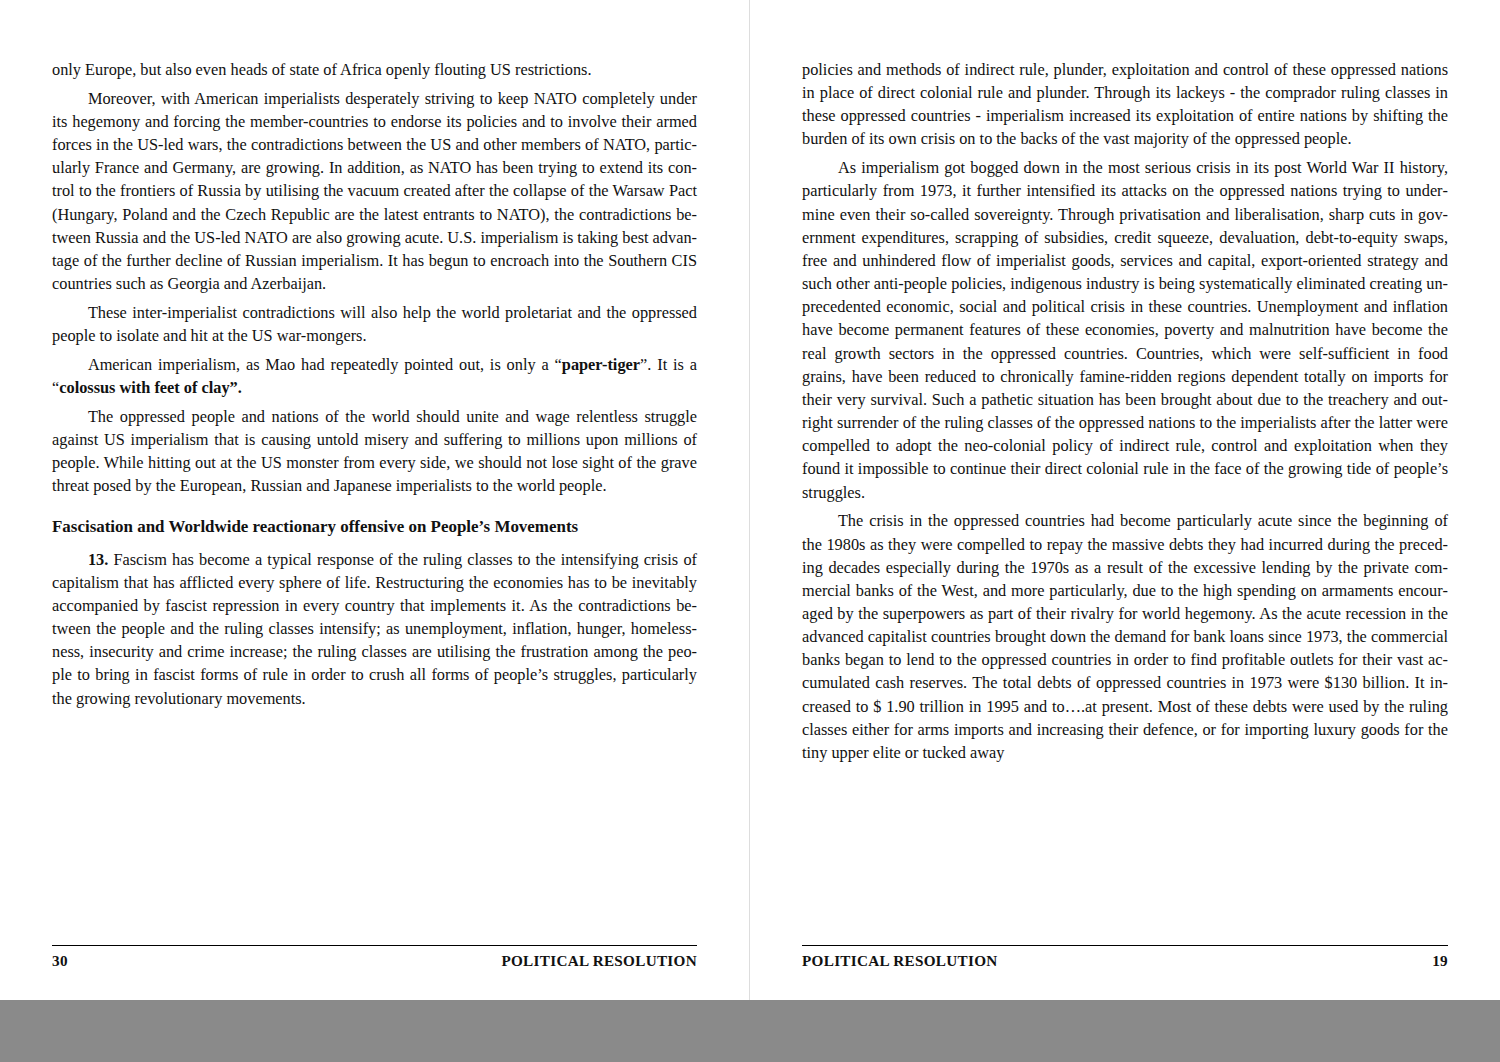only Europe, but also even heads of state of Africa openly flouting US restrictions.
Moreover, with American imperialists desperately striving to keep NATO completely under its hegemony and forcing the member-countries to endorse its policies and to involve their armed forces in the US-led wars, the contradictions between the US and other members of NATO, particularly France and Germany, are growing. In addition, as NATO has been trying to extend its control to the frontiers of Russia by utilising the vacuum created after the collapse of the Warsaw Pact (Hungary, Poland and the Czech Republic are the latest entrants to NATO), the contradictions between Russia and the US-led NATO are also growing acute. U.S. imperialism is taking best advantage of the further decline of Russian imperialism. It has begun to encroach into the Southern CIS countries such as Georgia and Azerbaijan.
These inter-imperialist contradictions will also help the world proletariat and the oppressed people to isolate and hit at the US war-mongers.
American imperialism, as Mao had repeatedly pointed out, is only a “paper-tiger”. It is a “colossus with feet of clay”.
The oppressed people and nations of the world should unite and wage relentless struggle against US imperialism that is causing untold misery and suffering to millions upon millions of people. While hitting out at the US monster from every side, we should not lose sight of the grave threat posed by the European, Russian and Japanese imperialists to the world people.
Fascisation and Worldwide reactionary offensive on People’s Movements
13. Fascism has become a typical response of the ruling classes to the intensifying crisis of capitalism that has afflicted every sphere of life. Restructuring the economies has to be inevitably accompanied by fascist repression in every country that implements it. As the contradictions between the people and the ruling classes intensify; as unemployment, inflation, hunger, homelessness, insecurity and crime increase; the ruling classes are utilising the frustration among the people to bring in fascist forms of rule in order to crush all forms of people’s struggles, particularly the growing revolutionary movements.
30 POLITICAL RESOLUTION
policies and methods of indirect rule, plunder, exploitation and control of these oppressed nations in place of direct colonial rule and plunder. Through its lackeys - the comprador ruling classes in these oppressed countries - imperialism increased its exploitation of entire nations by shifting the burden of its own crisis on to the backs of the vast majority of the oppressed people.
As imperialism got bogged down in the most serious crisis in its post World War II history, particularly from 1973, it further intensified its attacks on the oppressed nations trying to undermine even their so-called sovereignty. Through privatisation and liberalisation, sharp cuts in government expenditures, scrapping of subsidies, credit squeeze, devaluation, debt-to-equity swaps, free and unhindered flow of imperialist goods, services and capital, export-oriented strategy and such other anti-people policies, indigenous industry is being systematically eliminated creating unprecedented economic, social and political crisis in these countries. Unemployment and inflation have become permanent features of these economies, poverty and malnutrition have become the real growth sectors in the oppressed countries. Countries, which were self-sufficient in food grains, have been reduced to chronically famine-ridden regions dependent totally on imports for their very survival. Such a pathetic situation has been brought about due to the treachery and outright surrender of the ruling classes of the oppressed nations to the imperialists after the latter were compelled to adopt the neo-colonial policy of indirect rule, control and exploitation when they found it impossible to continue their direct colonial rule in the face of the growing tide of people’s struggles.
The crisis in the oppressed countries had become particularly acute since the beginning of the 1980s as they were compelled to repay the massive debts they had incurred during the preceding decades especially during the 1970s as a result of the excessive lending by the private commercial banks of the West, and more particularly, due to the high spending on armaments encouraged by the superpowers as part of their rivalry for world hegemony. As the acute recession in the advanced capitalist countries brought down the demand for bank loans since 1973, the commercial banks began to lend to the oppressed countries in order to find profitable outlets for their vast accumulated cash reserves. The total debts of oppressed countries in 1973 were $130 billion. It increased to $ 1.90 trillion in 1995 and to….at present. Most of these debts were used by the ruling classes either for arms imports and increasing their defence, or for importing luxury goods for the tiny upper elite or tucked away
POLITICAL RESOLUTION 19